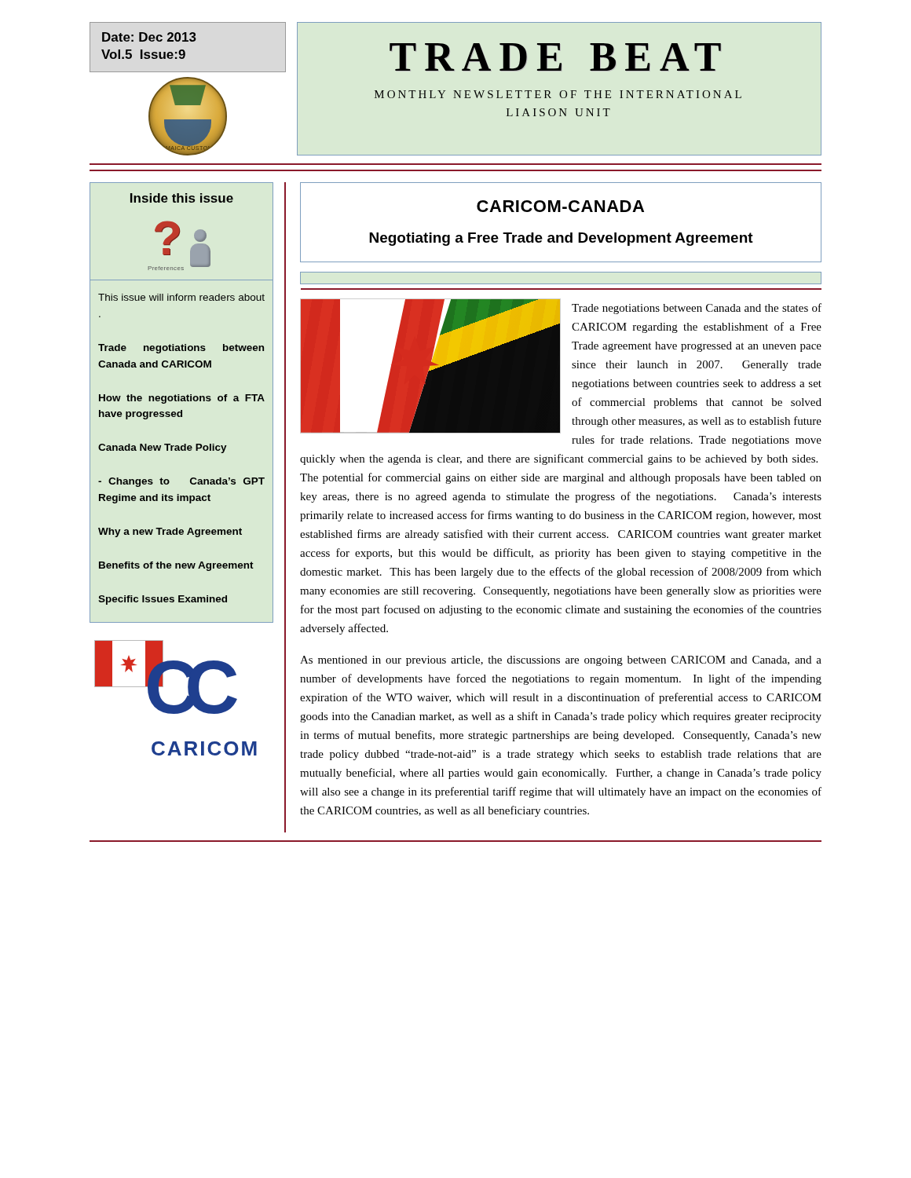Date: Dec 2013
Vol.5 Issue:9
JAMAICA CUSTOMS
TRADE BEAT
MONTHLY NEWSLETTER OF THE INTERNATIONAL
LIAISON UNIT
Inside this issue
?
Preferences
This issue will inform readers about .
Trade negotiations between Canada and CARICOM
How the negotiations of a FTA have progressed
Canada New Trade Policy
- Changes to Canada’s GPT Regime and its impact
Why a new Trade Agreement
Benefits of the new Agreement
Specific Issues Examined
CC
CARICOM
CARICOM-CANADA
Negotiating a Free Trade and Development Agreement
Trade negotiations between Canada and the states of CARICOM regarding the establishment of a Free Trade agreement have progressed at an uneven pace since their launch in 2007. Generally trade negotiations between countries seek to address a set of commercial problems that cannot be solved through other measures, as well as to establish future rules for trade relations. Trade negotiations move quickly when the agenda is clear, and there are significant commercial gains to be achieved by both sides. The potential for commercial gains on either side are marginal and although proposals have been tabled on key areas, there is no agreed agenda to stimulate the progress of the negotiations. Canada’s interests primarily relate to increased access for firms wanting to do business in the CARICOM region, however, most established firms are already satisfied with their current access. CARICOM countries want greater market access for exports, but this would be difficult, as priority has been given to staying competitive in the domestic market. This has been largely due to the effects of the global recession of 2008/2009 from which many economies are still recovering. Consequently, negotiations have been generally slow as priorities were for the most part focused on adjusting to the economic climate and sustaining the economies of the countries adversely affected.
As mentioned in our previous article, the discussions are ongoing between CARICOM and Canada, and a number of developments have forced the negotiations to regain momentum. In light of the impending expiration of the WTO waiver, which will result in a discontinuation of preferential access to CARICOM goods into the Canadian market, as well as a shift in Canada’s trade policy which requires greater reciprocity in terms of mutual benefits, more strategic partnerships are being developed. Consequently, Canada’s new trade policy dubbed “trade-not-aid” is a trade strategy which seeks to establish trade relations that are mutually beneficial, where all parties would gain economically. Further, a change in Canada’s trade policy will also see a change in its preferential tariff regime that will ultimately have an impact on the economies of the CARICOM countries, as well as all beneficiary countries.